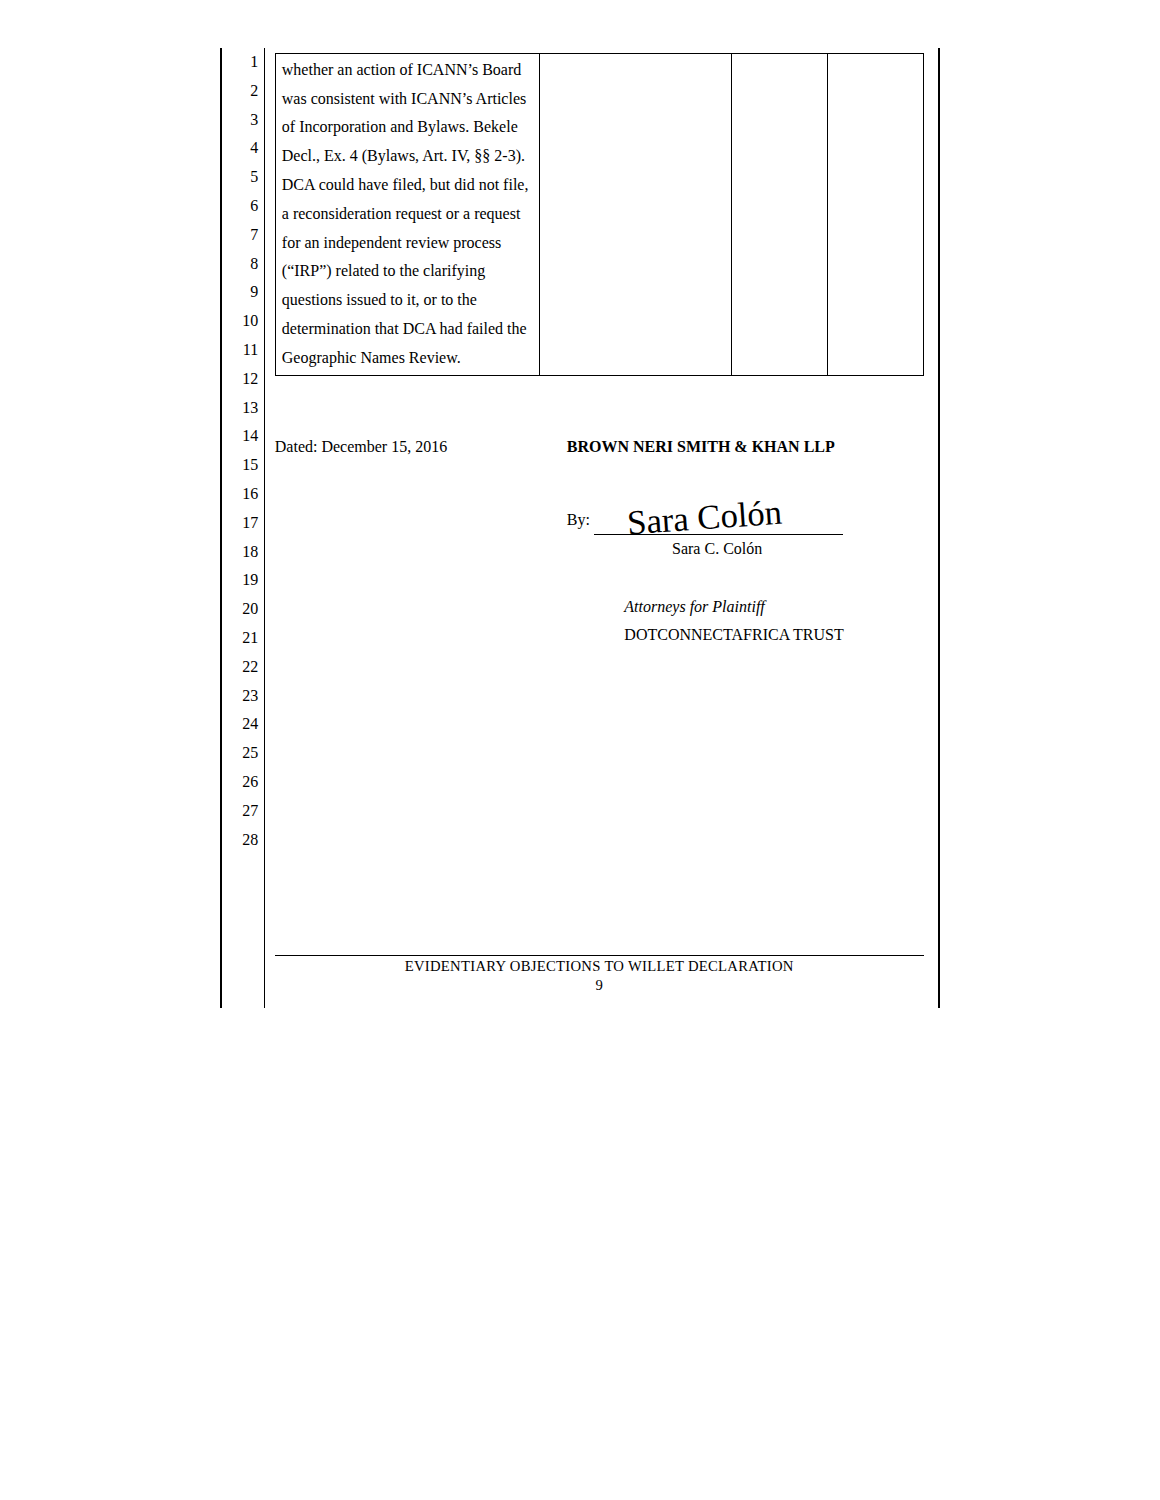1
2
3
4
5
6
7
8
9
10
11
12
13
14
15
16
17
18
19
20
21
22
23
24
25
26
27
28
| whether an action of ICANN’s Board was consistent with ICANN’s Articles of Incorporation and Bylaws. Bekele Decl., Ex. 4 (Bylaws, Art. IV, §§ 2-3). DCA could have filed, but did not file, a reconsideration request or a request for an independent review process (“IRP”) related to the clarifying questions issued to it, or to the determination that DCA had failed the Geographic Names Review. | | | |
Dated: December 15, 2016
BROWN NERI SMITH & KHAN LLP
By: Sara Colón
Sara C. Colón
Attorneys for Plaintiff
DOTCONNECTAFRICA TRUST
EVIDENTIARY OBJECTIONS TO WILLET DECLARATION
9